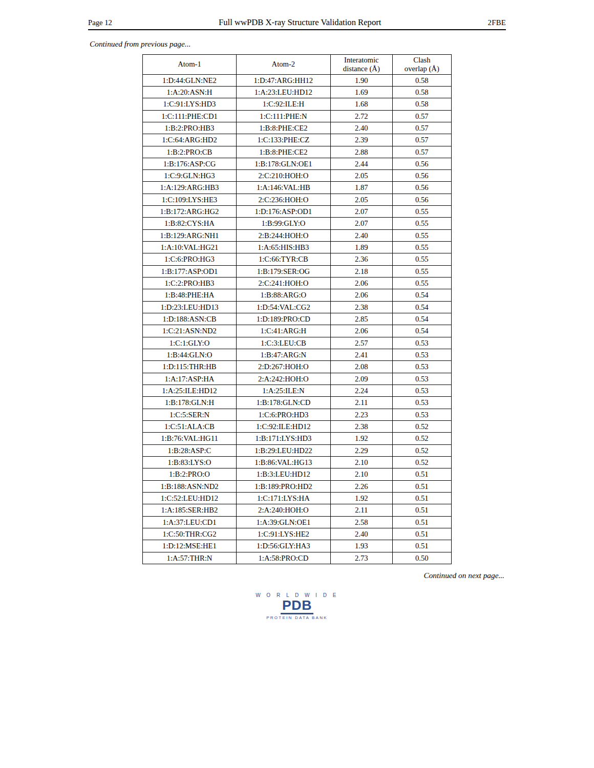Page 12
Full wwPDB X-ray Structure Validation Report
2FBE
Continued from previous page...
| Atom-1 | Atom-2 | Interatomic distance (Å) | Clash overlap (Å) |
| --- | --- | --- | --- |
| 1:D:44:GLN:NE2 | 1:D:47:ARG:HH12 | 1.90 | 0.58 |
| 1:A:20:ASN:H | 1:A:23:LEU:HD12 | 1.69 | 0.58 |
| 1:C:91:LYS:HD3 | 1:C:92:ILE:H | 1.68 | 0.58 |
| 1:C:111:PHE:CD1 | 1:C:111:PHE:N | 2.72 | 0.57 |
| 1:B:2:PRO:HB3 | 1:B:8:PHE:CE2 | 2.40 | 0.57 |
| 1:C:64:ARG:HD2 | 1:C:133:PHE:CZ | 2.39 | 0.57 |
| 1:B:2:PRO:CB | 1:B:8:PHE:CE2 | 2.88 | 0.57 |
| 1:B:176:ASP:CG | 1:B:178:GLN:OE1 | 2.44 | 0.56 |
| 1:C:9:GLN:HG3 | 2:C:210:HOH:O | 2.05 | 0.56 |
| 1:A:129:ARG:HB3 | 1:A:146:VAL:HB | 1.87 | 0.56 |
| 1:C:109:LYS:HE3 | 2:C:236:HOH:O | 2.05 | 0.56 |
| 1:B:172:ARG:HG2 | 1:D:176:ASP:OD1 | 2.07 | 0.55 |
| 1:B:82:CYS:HA | 1:B:99:GLY:O | 2.07 | 0.55 |
| 1:B:129:ARG:NH1 | 2:B:244:HOH:O | 2.40 | 0.55 |
| 1:A:10:VAL:HG21 | 1:A:65:HIS:HB3 | 1.89 | 0.55 |
| 1:C:6:PRO:HG3 | 1:C:66:TYR:CB | 2.36 | 0.55 |
| 1:B:177:ASP:OD1 | 1:B:179:SER:OG | 2.18 | 0.55 |
| 1:C:2:PRO:HB3 | 2:C:241:HOH:O | 2.06 | 0.55 |
| 1:B:48:PHE:HA | 1:B:88:ARG:O | 2.06 | 0.54 |
| 1:D:23:LEU:HD13 | 1:D:54:VAL:CG2 | 2.38 | 0.54 |
| 1:D:188:ASN:CB | 1:D:189:PRO:CD | 2.85 | 0.54 |
| 1:C:21:ASN:ND2 | 1:C:41:ARG:H | 2.06 | 0.54 |
| 1:C:1:GLY:O | 1:C:3:LEU:CB | 2.57 | 0.53 |
| 1:B:44:GLN:O | 1:B:47:ARG:N | 2.41 | 0.53 |
| 1:D:115:THR:HB | 2:D:267:HOH:O | 2.08 | 0.53 |
| 1:A:17:ASP:HA | 2:A:242:HOH:O | 2.09 | 0.53 |
| 1:A:25:ILE:HD12 | 1:A:25:ILE:N | 2.24 | 0.53 |
| 1:B:178:GLN:H | 1:B:178:GLN:CD | 2.11 | 0.53 |
| 1:C:5:SER:N | 1:C:6:PRO:HD3 | 2.23 | 0.53 |
| 1:C:51:ALA:CB | 1:C:92:ILE:HD12 | 2.38 | 0.52 |
| 1:B:76:VAL:HG11 | 1:B:171:LYS:HD3 | 1.92 | 0.52 |
| 1:B:28:ASP:C | 1:B:29:LEU:HD22 | 2.29 | 0.52 |
| 1:B:83:LYS:O | 1:B:86:VAL:HG13 | 2.10 | 0.52 |
| 1:B:2:PRO:O | 1:B:3:LEU:HD12 | 2.10 | 0.51 |
| 1:B:188:ASN:ND2 | 1:B:189:PRO:HD2 | 2.26 | 0.51 |
| 1:C:52:LEU:HD12 | 1:C:171:LYS:HA | 1.92 | 0.51 |
| 1:A:185:SER:HB2 | 2:A:240:HOH:O | 2.11 | 0.51 |
| 1:A:37:LEU:CD1 | 1:A:39:GLN:OE1 | 2.58 | 0.51 |
| 1:C:50:THR:CG2 | 1:C:91:LYS:HE2 | 2.40 | 0.51 |
| 1:D:12:MSE:HE1 | 1:D:56:GLY:HA3 | 1.93 | 0.51 |
| 1:A:57:THR:N | 1:A:58:PRO:CD | 2.73 | 0.50 |
Continued on next page...
W O R L D W I D E PDB PROTEIN DATA BANK